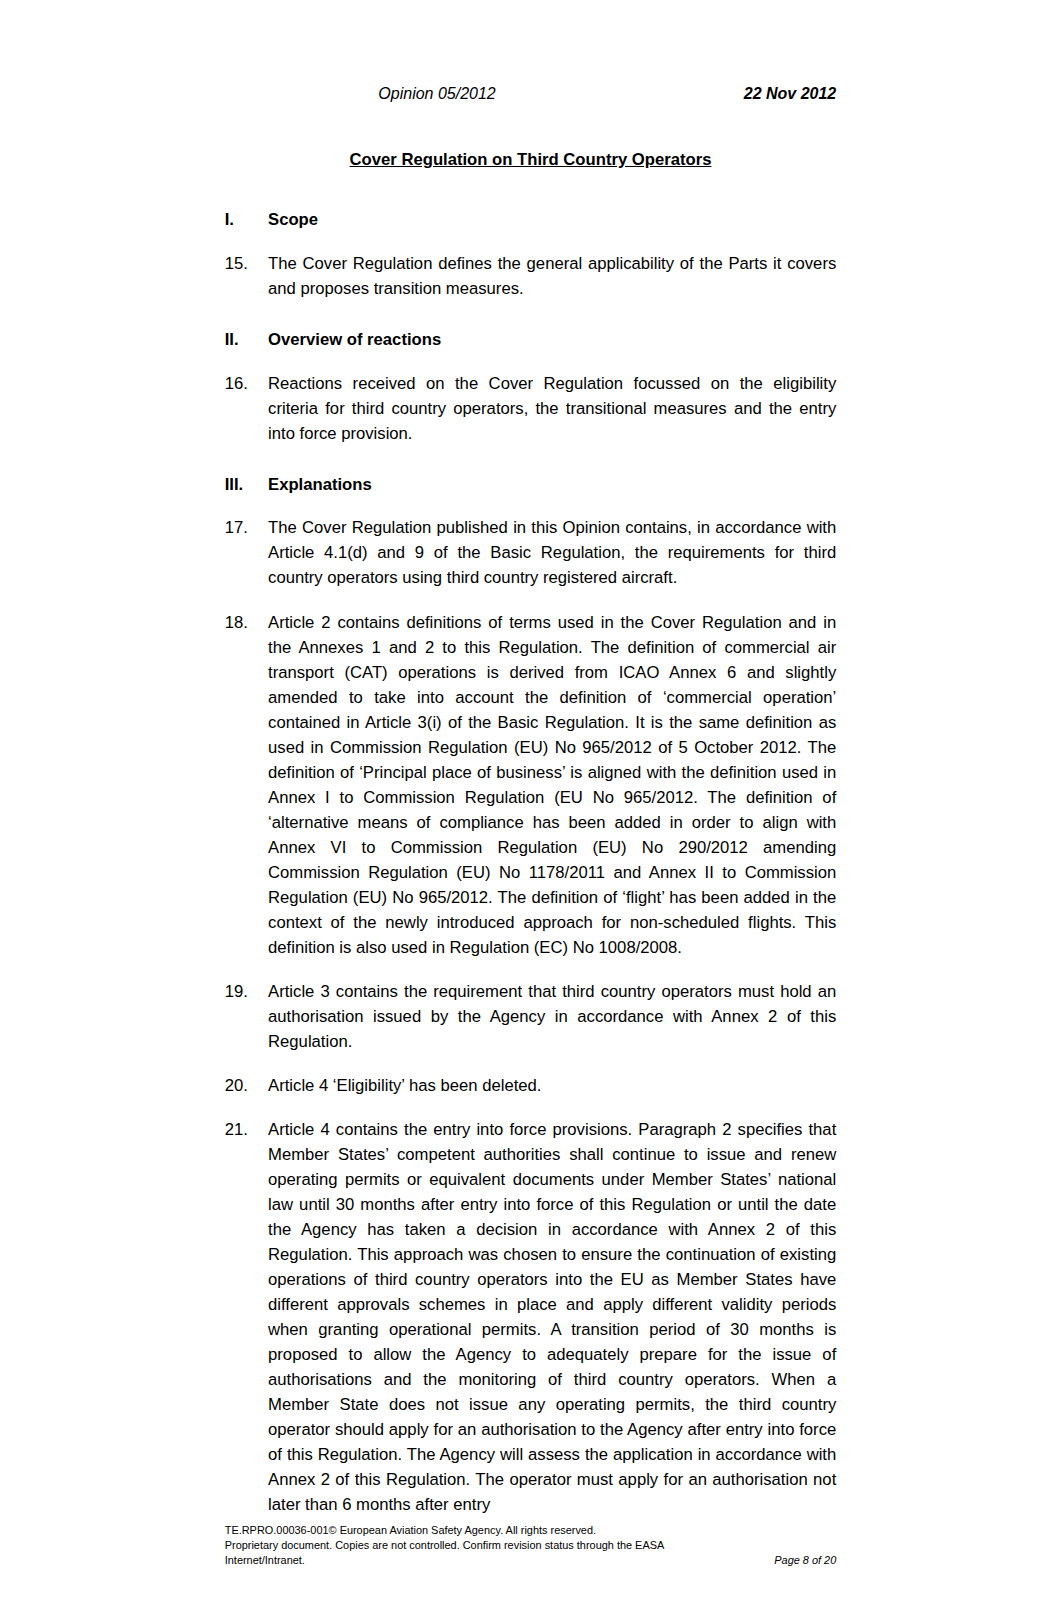Opinion 05/2012
22 Nov 2012
Cover Regulation on Third Country Operators
I. Scope
15. The Cover Regulation defines the general applicability of the Parts it covers and proposes transition measures.
II. Overview of reactions
16. Reactions received on the Cover Regulation focussed on the eligibility criteria for third country operators, the transitional measures and the entry into force provision.
III. Explanations
17. The Cover Regulation published in this Opinion contains, in accordance with Article 4.1(d) and 9 of the Basic Regulation, the requirements for third country operators using third country registered aircraft.
18. Article 2 contains definitions of terms used in the Cover Regulation and in the Annexes 1 and 2 to this Regulation. The definition of commercial air transport (CAT) operations is derived from ICAO Annex 6 and slightly amended to take into account the definition of ‘commercial operation’ contained in Article 3(i) of the Basic Regulation. It is the same definition as used in Commission Regulation (EU) No 965/2012 of 5 October 2012. The definition of ‘Principal place of business’ is aligned with the definition used in Annex I to Commission Regulation (EU No 965/2012. The definition of ‘alternative means of compliance has been added in order to align with Annex VI to Commission Regulation (EU) No 290/2012 amending Commission Regulation (EU) No 1178/2011 and Annex II to Commission Regulation (EU) No 965/2012. The definition of ‘flight’ has been added in the context of the newly introduced approach for non-scheduled flights. This definition is also used in Regulation (EC) No 1008/2008.
19. Article 3 contains the requirement that third country operators must hold an authorisation issued by the Agency in accordance with Annex 2 of this Regulation.
20. Article 4 ‘Eligibility’ has been deleted.
21. Article 4 contains the entry into force provisions. Paragraph 2 specifies that Member States’ competent authorities shall continue to issue and renew operating permits or equivalent documents under Member States’ national law until 30 months after entry into force of this Regulation or until the date the Agency has taken a decision in accordance with Annex 2 of this Regulation. This approach was chosen to ensure the continuation of existing operations of third country operators into the EU as Member States have different approvals schemes in place and apply different validity periods when granting operational permits. A transition period of 30 months is proposed to allow the Agency to adequately prepare for the issue of authorisations and the monitoring of third country operators. When a Member State does not issue any operating permits, the third country operator should apply for an authorisation to the Agency after entry into force of this Regulation. The Agency will assess the application in accordance with Annex 2 of this Regulation. The operator must apply for an authorisation not later than 6 months after entry
TE.RPRO.00036-001© European Aviation Safety Agency. All rights reserved.
Proprietary document. Copies are not controlled. Confirm revision status through the EASA Internet/Intranet.
Page 8 of 20